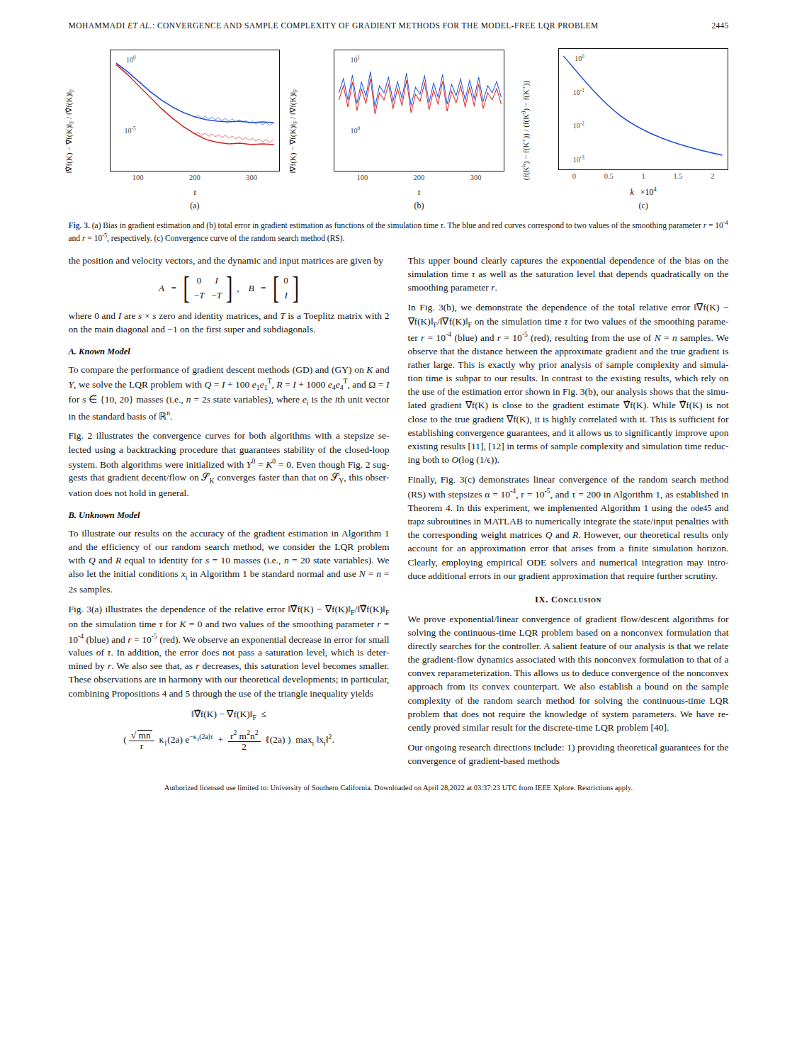Mohammadi et al.: Convergence and Sample Complexity of Gradient Methods for the Model-Free LQR Problem
2445
‖∇̂f(K) − ∇̄f(K)‖F / ‖∇̂f(K)‖F
100 10-5
100200300
τ
(a)
‖∇f(K) − ∇̄f(K)‖F / ‖∇f(K)‖F
101 100
100200300
τ
(b)
(f(Kk) − f(K⋆)) / (f(K0) − f(K⋆))
10010-110-210-3
00.511.52
k ×104
(c)
Fig. 3. (a) Bias in gradient estimation and (b) total error in gradient estimation as functions of the simulation time τ. The blue and red curves correspond to two values of the smoothing parameter r = 10-4 and r = 10-5, respectively. (c) Convergence curve of the random search method (RS).
the position and velocity vectors, and the dynamic and input matrices are given by
A = [ 0 I −T−T ] , B = [ 0 I ]
where 0 and I are s × s zero and identity matrices, and T is a Toeplitz matrix with 2 on the main diagonal and −1 on the first super and subdiagonals.
A. Known Model
To compare the performance of gradient descent methods (GD) and (GY) on K and Y, we solve the LQR problem with Q = I + 100 e1e1T, R = I + 1000 e4e4T, and Ω = I for s ∈ {10, 20} masses (i.e., n = 2s state variables), where ei is the ith unit vector in the standard basis of ℝn.
Fig. 2 illustrates the convergence curves for both algorithms with a stepsize selected using a backtracking procedure that guarantees stability of the closed-loop system. Both algorithms were initialized with Y0 = K0 = 0. Even though Fig. 2 suggests that gradient decent/flow on 𝒮K converges faster than that on 𝒮Y, this observation does not hold in general.
B. Unknown Model
To illustrate our results on the accuracy of the gradient estimation in Algorithm 1 and the efficiency of our random search method, we consider the LQR problem with Q and R equal to identity for s = 10 masses (i.e., n = 20 state variables). We also let the initial conditions xi in Algorithm 1 be standard normal and use N = n = 2s samples.
Fig. 3(a) illustrates the dependence of the relative error ‖∇̂f(K) − ∇̄f(K)‖F/‖∇̂f(K)‖F on the simulation time τ for K = 0 and two values of the smoothing parameter r = 10-4 (blue) and r = 10-5 (red). We observe an exponential decrease in error for small values of τ. In addition, the error does not pass a saturation level, which is determined by r. We also see that, as r decreases, this saturation level becomes smaller. These observations are in harmony with our theoretical developments; in particular, combining Propositions 4 and 5 through the use of the triangle inequality yields
‖∇̂f(K) − ∇̄f(K)‖F ≤
( mn r κ1(2a) e−κ2(2a)τ + r2 m2n22 ℓ(2a) ) maxi ‖xi‖2.
This upper bound clearly captures the exponential dependence of the bias on the simulation time τ as well as the saturation level that depends quadratically on the smoothing parameter r.
In Fig. 3(b), we demonstrate the dependence of the total relative error ‖∇f(K) − ∇̄f(K)‖F/‖∇f(K)‖F on the simulation time τ for two values of the smoothing parameter r = 10-4 (blue) and r = 10-5 (red), resulting from the use of N = n samples. We observe that the distance between the approximate gradient and the true gradient is rather large. This is exactly why prior analysis of sample complexity and simulation time is subpar to our results. In contrast to the existing results, which rely on the use of the estimation error shown in Fig. 3(b), our analysis shows that the simulated gradient ∇̄f(K) is close to the gradient estimate ∇̂f(K). While ∇̂f(K) is not close to the true gradient ∇f(K), it is highly correlated with it. This is sufficient for establishing convergence guarantees, and it allows us to significantly improve upon existing results [11], [12] in terms of sample complexity and simulation time reducing both to O(log (1/ϵ)).
Finally, Fig. 3(c) demonstrates linear convergence of the random search method (RS) with stepsizes α = 10-4, r = 10-5, and τ = 200 in Algorithm 1, as established in Theorem 4. In this experiment, we implemented Algorithm 1 using the ode45 and trapz subroutines in MATLAB to numerically integrate the state/input penalties with the corresponding weight matrices Q and R. However, our theoretical results only account for an approximation error that arises from a finite simulation horizon. Clearly, employing empirical ODE solvers and numerical integration may introduce additional errors in our gradient approximation that require further scrutiny.
IX. Conclusion
We prove exponential/linear convergence of gradient flow/descent algorithms for solving the continuous-time LQR problem based on a nonconvex formulation that directly searches for the controller. A salient feature of our analysis is that we relate the gradient-flow dynamics associated with this nonconvex formulation to that of a convex reparameterization. This allows us to deduce convergence of the nonconvex approach from its convex counterpart. We also establish a bound on the sample complexity of the random search method for solving the continuous-time LQR problem that does not require the knowledge of system parameters. We have recently proved similar result for the discrete-time LQR problem [40].
Our ongoing research directions include: 1) providing theoretical guarantees for the convergence of gradient-based methods
Authorized licensed use limited to: University of Southern California. Downloaded on April 28,2022 at 03:37:23 UTC from IEEE Xplore. Restrictions apply.